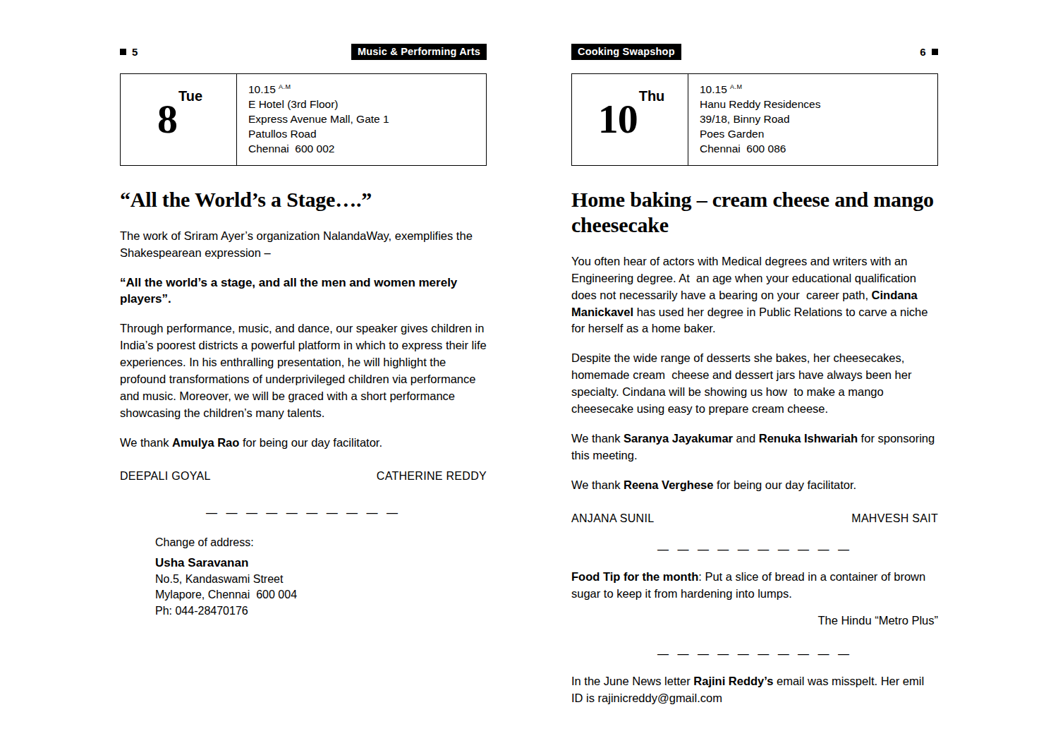5 Music & Performing Arts
8 Tue
10.15 A.M E Hotel (3rd Floor)
Express Avenue Mall, Gate 1
Patullos Road
Chennai 600 002
“All the World’s a Stage….”
The work of Sriram Ayer’s organization NalandaWay, exemplifies the Shakespearean expression –
“All the world’s a stage, and all the men and women merely players”.
Through performance, music, and dance, our speaker gives children in India’s poorest districts a powerful platform in which to express their life experiences. In his enthralling presentation, he will highlight the profound transformations of underprivileged children via performance and music. Moreover, we will be graced with a short performance showcasing the children’s many talents.
We thank Amulya Rao for being our day facilitator.
DEEPALI GOYAL CATHERINE REDDY
— — — — — — — — — —
Change of address:
Usha Saravanan
No.5, Kandaswami Street
Mylapore, Chennai 600 004
Ph: 044-28470176
Cooking Swapshop 6
10 Thu
10.15 A.M Hanu Reddy Residences
39/18, Binny Road
Poes Garden
Chennai 600 086
Home baking – cream cheese and mango cheesecake
You often hear of actors with Medical degrees and writers with an Engineering degree. At an age when your educational qualification does not necessarily have a bearing on your career path, Cindana Manickavel has used her degree in Public Relations to carve a niche for herself as a home baker.
Despite the wide range of desserts she bakes, her cheesecakes, homemade cream cheese and dessert jars have always been her specialty. Cindana will be showing us how to make a mango cheesecake using easy to prepare cream cheese.
We thank Saranya Jayakumar and Renuka Ishwariah for sponsoring this meeting.
We thank Reena Verghese for being our day facilitator.
ANJANA SUNIL MAHVESH SAIT
— — — — — — — — — —
Food Tip for the month: Put a slice of bread in a container of brown sugar to keep it from hardening into lumps.
The Hindu “Metro Plus”
— — — — — — — — — —
In the June News letter Rajini Reddy’s email was misspelt. Her emil ID is rajinicreddy@gmail.com